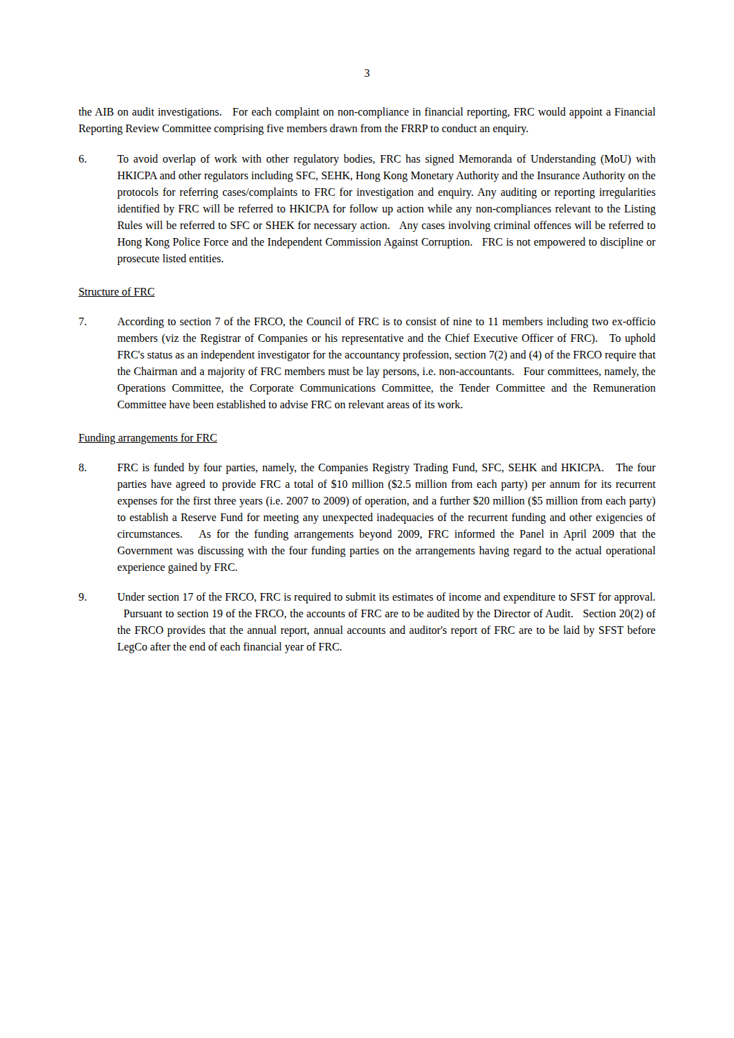3
the AIB on audit investigations. For each complaint on non-compliance in financial reporting, FRC would appoint a Financial Reporting Review Committee comprising five members drawn from the FRRP to conduct an enquiry.
6.
To avoid overlap of work with other regulatory bodies, FRC has signed Memoranda of Understanding (MoU) with HKICPA and other regulators including SFC, SEHK, Hong Kong Monetary Authority and the Insurance Authority on the protocols for referring cases/complaints to FRC for investigation and enquiry. Any auditing or reporting irregularities identified by FRC will be referred to HKICPA for follow up action while any non-compliances relevant to the Listing Rules will be referred to SFC or SHEK for necessary action. Any cases involving criminal offences will be referred to Hong Kong Police Force and the Independent Commission Against Corruption. FRC is not empowered to discipline or prosecute listed entities.
Structure of FRC
7.
According to section 7 of the FRCO, the Council of FRC is to consist of nine to 11 members including two ex-officio members (viz the Registrar of Companies or his representative and the Chief Executive Officer of FRC). To uphold FRC's status as an independent investigator for the accountancy profession, section 7(2) and (4) of the FRCO require that the Chairman and a majority of FRC members must be lay persons, i.e. non-accountants. Four committees, namely, the Operations Committee, the Corporate Communications Committee, the Tender Committee and the Remuneration Committee have been established to advise FRC on relevant areas of its work.
Funding arrangements for FRC
8.
FRC is funded by four parties, namely, the Companies Registry Trading Fund, SFC, SEHK and HKICPA. The four parties have agreed to provide FRC a total of $10 million ($2.5 million from each party) per annum for its recurrent expenses for the first three years (i.e. 2007 to 2009) of operation, and a further $20 million ($5 million from each party) to establish a Reserve Fund for meeting any unexpected inadequacies of the recurrent funding and other exigencies of circumstances. As for the funding arrangements beyond 2009, FRC informed the Panel in April 2009 that the Government was discussing with the four funding parties on the arrangements having regard to the actual operational experience gained by FRC.
9.
Under section 17 of the FRCO, FRC is required to submit its estimates of income and expenditure to SFST for approval. Pursuant to section 19 of the FRCO, the accounts of FRC are to be audited by the Director of Audit. Section 20(2) of the FRCO provides that the annual report, annual accounts and auditor's report of FRC are to be laid by SFST before LegCo after the end of each financial year of FRC.